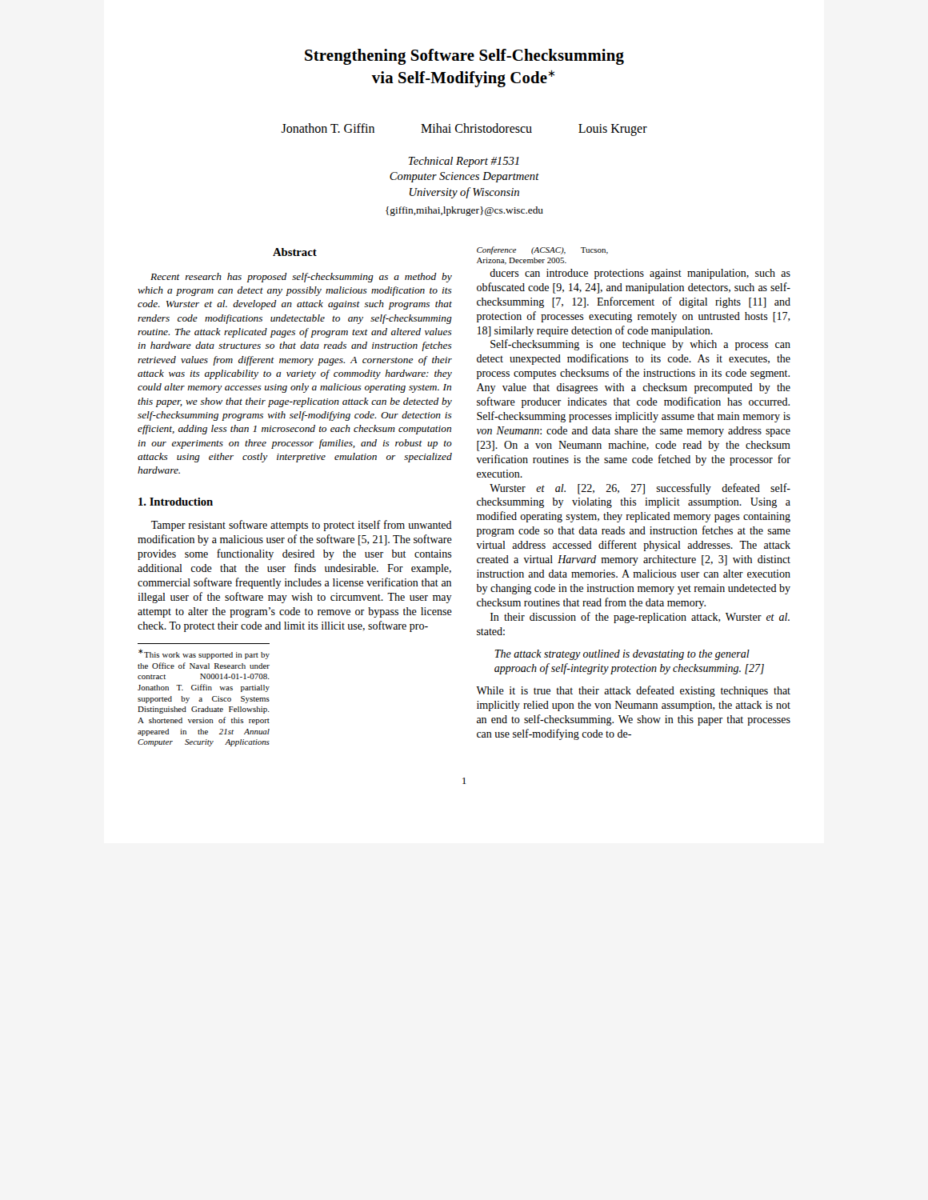Strengthening Software Self-Checksumming
via Self-Modifying Code∗
Jonathon T. Giffin Mihai Christodorescu Louis Kruger
Technical Report #1531
Computer Sciences Department
University of Wisconsin
{giffin,mihai,lpkruger}@cs.wisc.edu
Abstract
Recent research has proposed self-checksumming as a method by which a program can detect any possibly malicious modification to its code. Wurster et al. developed an attack against such programs that renders code modifications undetectable to any self-checksumming routine. The attack replicated pages of program text and altered values in hardware data structures so that data reads and instruction fetches retrieved values from different memory pages. A cornerstone of their attack was its applicability to a variety of commodity hardware: they could alter memory accesses using only a malicious operating system. In this paper, we show that their page-replication attack can be detected by self-checksumming programs with self-modifying code. Our detection is efficient, adding less than 1 microsecond to each checksum computation in our experiments on three processor families, and is robust up to attacks using either costly interpretive emulation or specialized hardware.
1. Introduction
Tamper resistant software attempts to protect itself from unwanted modification by a malicious user of the software [5, 21]. The software provides some functionality desired by the user but contains additional code that the user finds undesirable. For example, commercial software frequently includes a license verification that an illegal user of the software may wish to circumvent. The user may attempt to alter the program’s code to remove or bypass the license check. To protect their code and limit its illicit use, software pro-
∗This work was supported in part by the Office of Naval Research under contract N00014-01-1-0708. Jonathon T. Giffin was partially supported by a Cisco Systems Distinguished Graduate Fellowship. A shortened version of this report appeared in the 21st Annual Computer Security Applications Conference (ACSAC), Tucson, Arizona, December 2005.
ducers can introduce protections against manipulation, such as obfuscated code [9, 14, 24], and manipulation detectors, such as self-checksumming [7, 12]. Enforcement of digital rights [11] and protection of processes executing remotely on untrusted hosts [17, 18] similarly require detection of code manipulation.
Self-checksumming is one technique by which a process can detect unexpected modifications to its code. As it executes, the process computes checksums of the instructions in its code segment. Any value that disagrees with a checksum precomputed by the software producer indicates that code modification has occurred. Self-checksumming processes implicitly assume that main memory is von Neumann: code and data share the same memory address space [23]. On a von Neumann machine, code read by the checksum verification routines is the same code fetched by the processor for execution.
Wurster et al. [22, 26, 27] successfully defeated self-checksumming by violating this implicit assumption. Using a modified operating system, they replicated memory pages containing program code so that data reads and instruction fetches at the same virtual address accessed different physical addresses. The attack created a virtual Harvard memory architecture [2, 3] with distinct instruction and data memories. A malicious user can alter execution by changing code in the instruction memory yet remain undetected by checksum routines that read from the data memory.
In their discussion of the page-replication attack, Wurster et al. stated:
The attack strategy outlined is devastating to the general approach of self-integrity protection by checksumming. [27]
While it is true that their attack defeated existing techniques that implicitly relied upon the von Neumann assumption, the attack is not an end to self-checksumming. We show in this paper that processes can use self-modifying code to de-
1